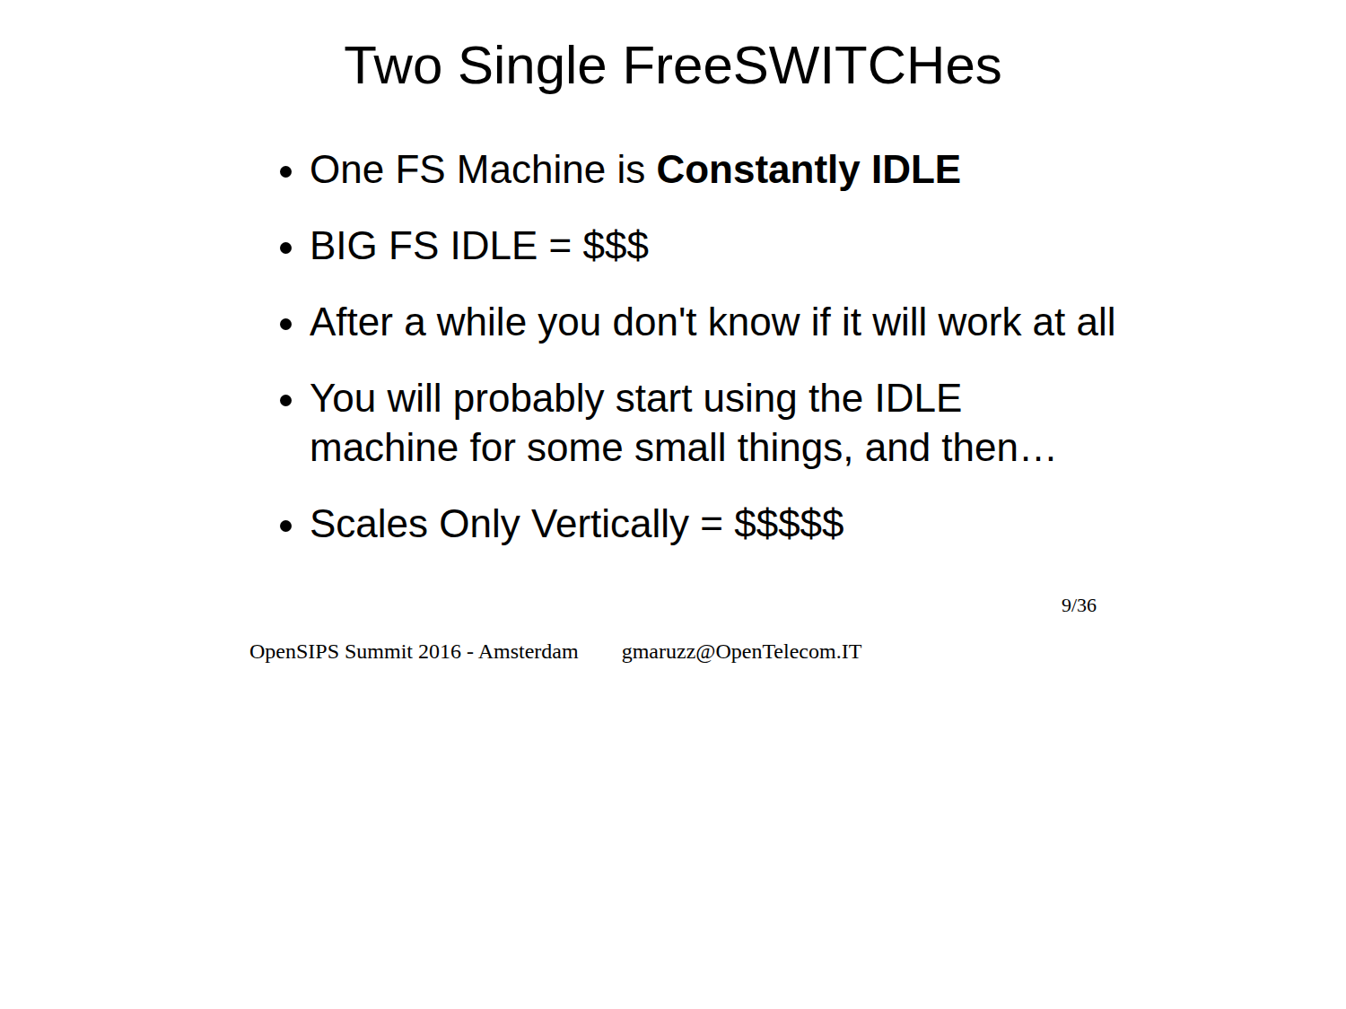Two Single FreeSWITCHes
One FS Machine is Constantly IDLE
BIG FS IDLE = $$$
After a while you don't know if it will work at all
You will probably start using the IDLE machine for some small things, and then…
Scales Only Vertically = $$$$$
9/36
OpenSIPS Summit 2016 - Amsterdam gmaruzz@OpenTelecom.IT